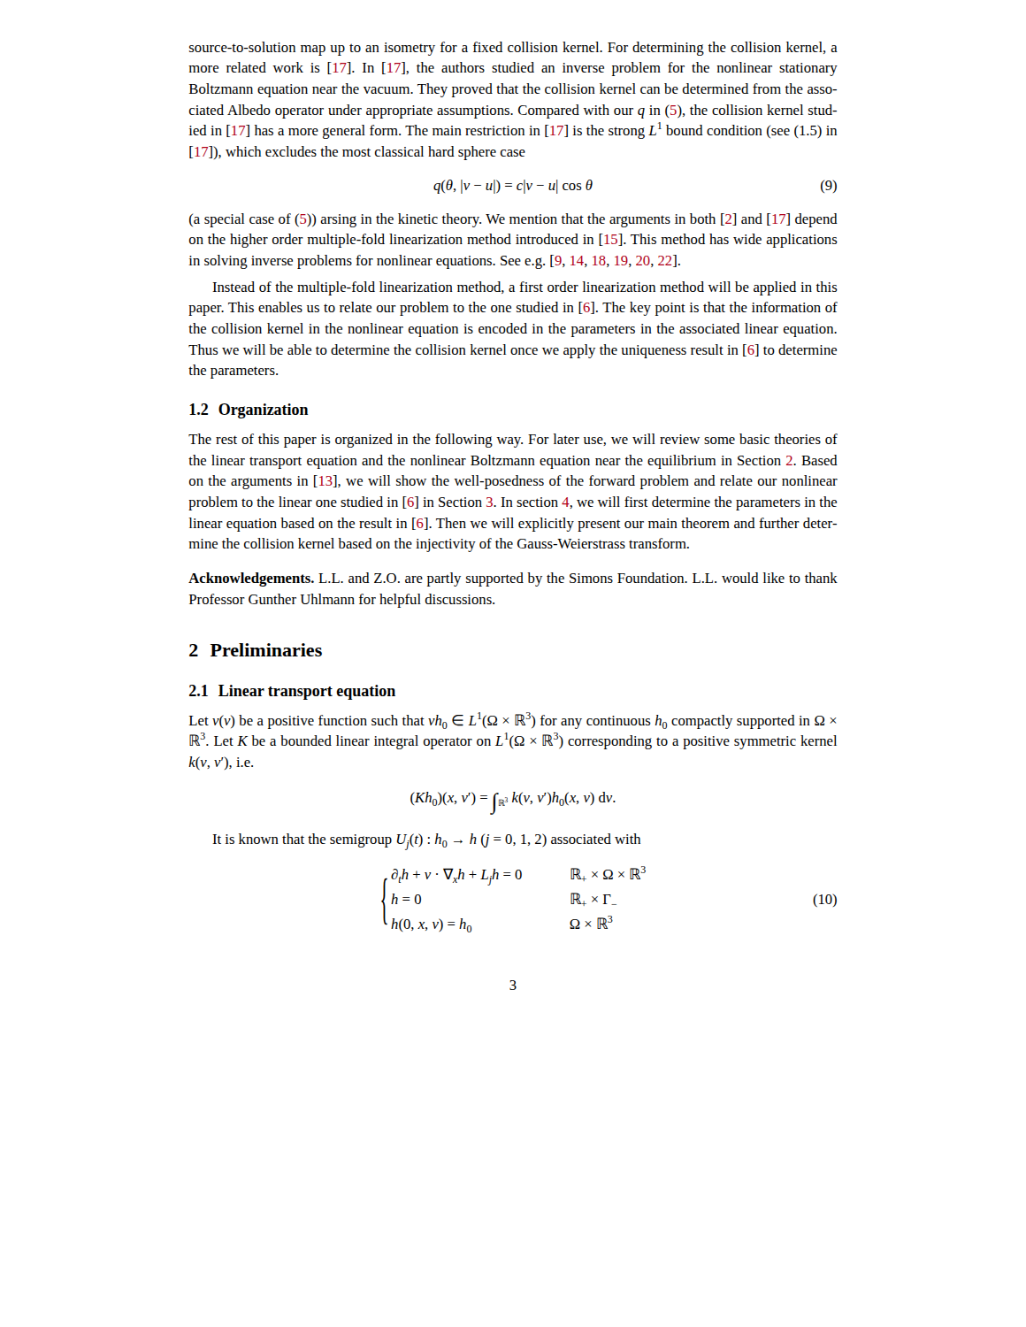source-to-solution map up to an isometry for a fixed collision kernel. For determining the collision kernel, a more related work is [17]. In [17], the authors studied an inverse problem for the nonlinear stationary Boltzmann equation near the vacuum. They proved that the collision kernel can be determined from the associated Albedo operator under appropriate assumptions. Compared with our q in (5), the collision kernel studied in [17] has a more general form. The main restriction in [17] is the strong L1 bound condition (see (1.5) in [17]), which excludes the most classical hard sphere case
q(θ, |v − u|) = c|v − u| cos θ (9)
(a special case of (5)) arsing in the kinetic theory. We mention that the arguments in both [2] and [17] depend on the higher order multiple-fold linearization method introduced in [15]. This method has wide applications in solving inverse problems for nonlinear equations. See e.g. [9, 14, 18, 19, 20, 22].
Instead of the multiple-fold linearization method, a first order linearization method will be applied in this paper. This enables us to relate our problem to the one studied in [6]. The key point is that the information of the collision kernel in the nonlinear equation is encoded in the parameters in the associated linear equation. Thus we will be able to determine the collision kernel once we apply the uniqueness result in [6] to determine the parameters.
1.2 Organization
The rest of this paper is organized in the following way. For later use, we will review some basic theories of the linear transport equation and the nonlinear Boltzmann equation near the equilibrium in Section 2. Based on the arguments in [13], we will show the well-posedness of the forward problem and relate our nonlinear problem to the linear one studied in [6] in Section 3. In section 4, we will first determine the parameters in the linear equation based on the result in [6]. Then we will explicitly present our main theorem and further determine the collision kernel based on the injectivity of the Gauss-Weierstrass transform.
Acknowledgements. L.L. and Z.O. are partly supported by the Simons Foundation. L.L. would like to thank Professor Gunther Uhlmann for helpful discussions.
2 Preliminaries
2.1 Linear transport equation
Let ν(v) be a positive function such that νh0 ∈ L1(Ω × ℝ3) for any continuous h0 compactly supported in Ω × ℝ3. Let K be a bounded linear integral operator on L1(Ω × ℝ3) corresponding to a positive symmetric kernel k(v, v′), i.e.
(Kh0)(x, v′) = ∫ℝ3 k(v, v′)h0(x, v) dv.
It is known that the semigroup Uj(t) : h0 → h (j = 0, 1, 2) associated with
{
| ∂ t h + v · ∇ x h + L j h = 0 | ℝ + × Ω × ℝ 3 |
| h = 0 | ℝ + × Γ − |
| h (0, x , v ) = h 0 | Ω × ℝ 3 |
(10)
3